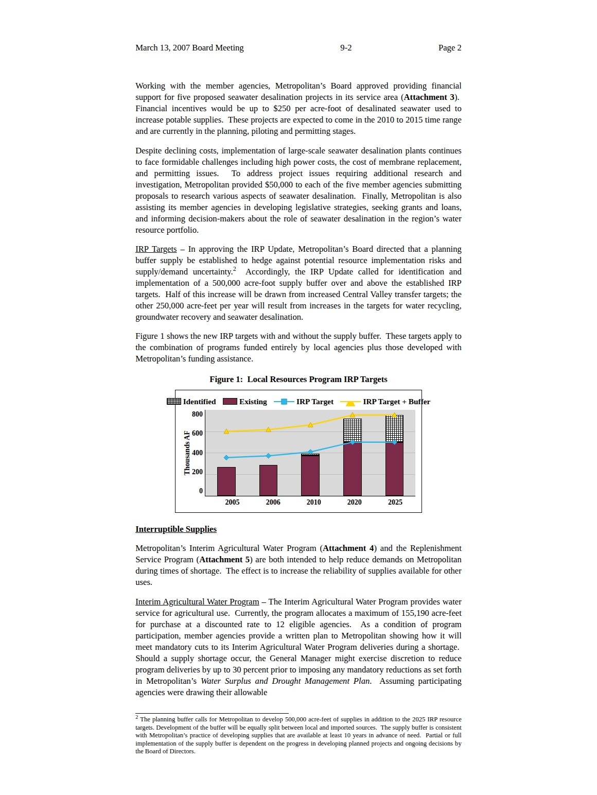March 13, 2007 Board Meeting
9-2
Page 2
Working with the member agencies, Metropolitan’s Board approved providing financial support for five proposed seawater desalination projects in its service area (Attachment 3). Financial incentives would be up to $250 per acre-foot of desalinated seawater used to increase potable supplies. These projects are expected to come in the 2010 to 2015 time range and are currently in the planning, piloting and permitting stages.
Despite declining costs, implementation of large-scale seawater desalination plants continues to face formidable challenges including high power costs, the cost of membrane replacement, and permitting issues. To address project issues requiring additional research and investigation, Metropolitan provided $50,000 to each of the five member agencies submitting proposals to research various aspects of seawater desalination. Finally, Metropolitan is also assisting its member agencies in developing legislative strategies, seeking grants and loans, and informing decision-makers about the role of seawater desalination in the region’s water resource portfolio.
IRP Targets – In approving the IRP Update, Metropolitan’s Board directed that a planning buffer supply be established to hedge against potential resource implementation risks and supply/demand uncertainty.2 Accordingly, the IRP Update called for identification and implementation of a 500,000 acre-foot supply buffer over and above the established IRP targets. Half of this increase will be drawn from increased Central Valley transfer targets; the other 250,000 acre-feet per year will result from increases in the targets for water recycling, groundwater recovery and seawater desalination.
Figure 1 shows the new IRP targets with and without the supply buffer. These targets apply to the combination of programs funded entirely by local agencies plus those developed with Metropolitan’s funding assistance.
Figure 1: Local Resources Program IRP Targets
Identified Existing IRP Target IRP Target + Buffer
Thousands AF
800
600
400
200
0
2005 2006 2010 2020 2025
Interruptible Supplies
Metropolitan’s Interim Agricultural Water Program (Attachment 4) and the Replenishment Service Program (Attachment 5) are both intended to help reduce demands on Metropolitan during times of shortage. The effect is to increase the reliability of supplies available for other uses.
Interim Agricultural Water Program – The Interim Agricultural Water Program provides water service for agricultural use. Currently, the program allocates a maximum of 155,190 acre-feet for purchase at a discounted rate to 12 eligible agencies. As a condition of program participation, member agencies provide a written plan to Metropolitan showing how it will meet mandatory cuts to its Interim Agricultural Water Program deliveries during a shortage. Should a supply shortage occur, the General Manager might exercise discretion to reduce program deliveries by up to 30 percent prior to imposing any mandatory reductions as set forth in Metropolitan’s Water Surplus and Drought Management Plan. Assuming participating agencies were drawing their allowable
2 The planning buffer calls for Metropolitan to develop 500,000 acre-feet of supplies in addition to the 2025 IRP resource targets. Development of the buffer will be equally split between local and imported sources. The supply buffer is consistent with Metropolitan’s practice of developing supplies that are available at least 10 years in advance of need. Partial or full implementation of the supply buffer is dependent on the progress in developing planned projects and ongoing decisions by the Board of Directors.